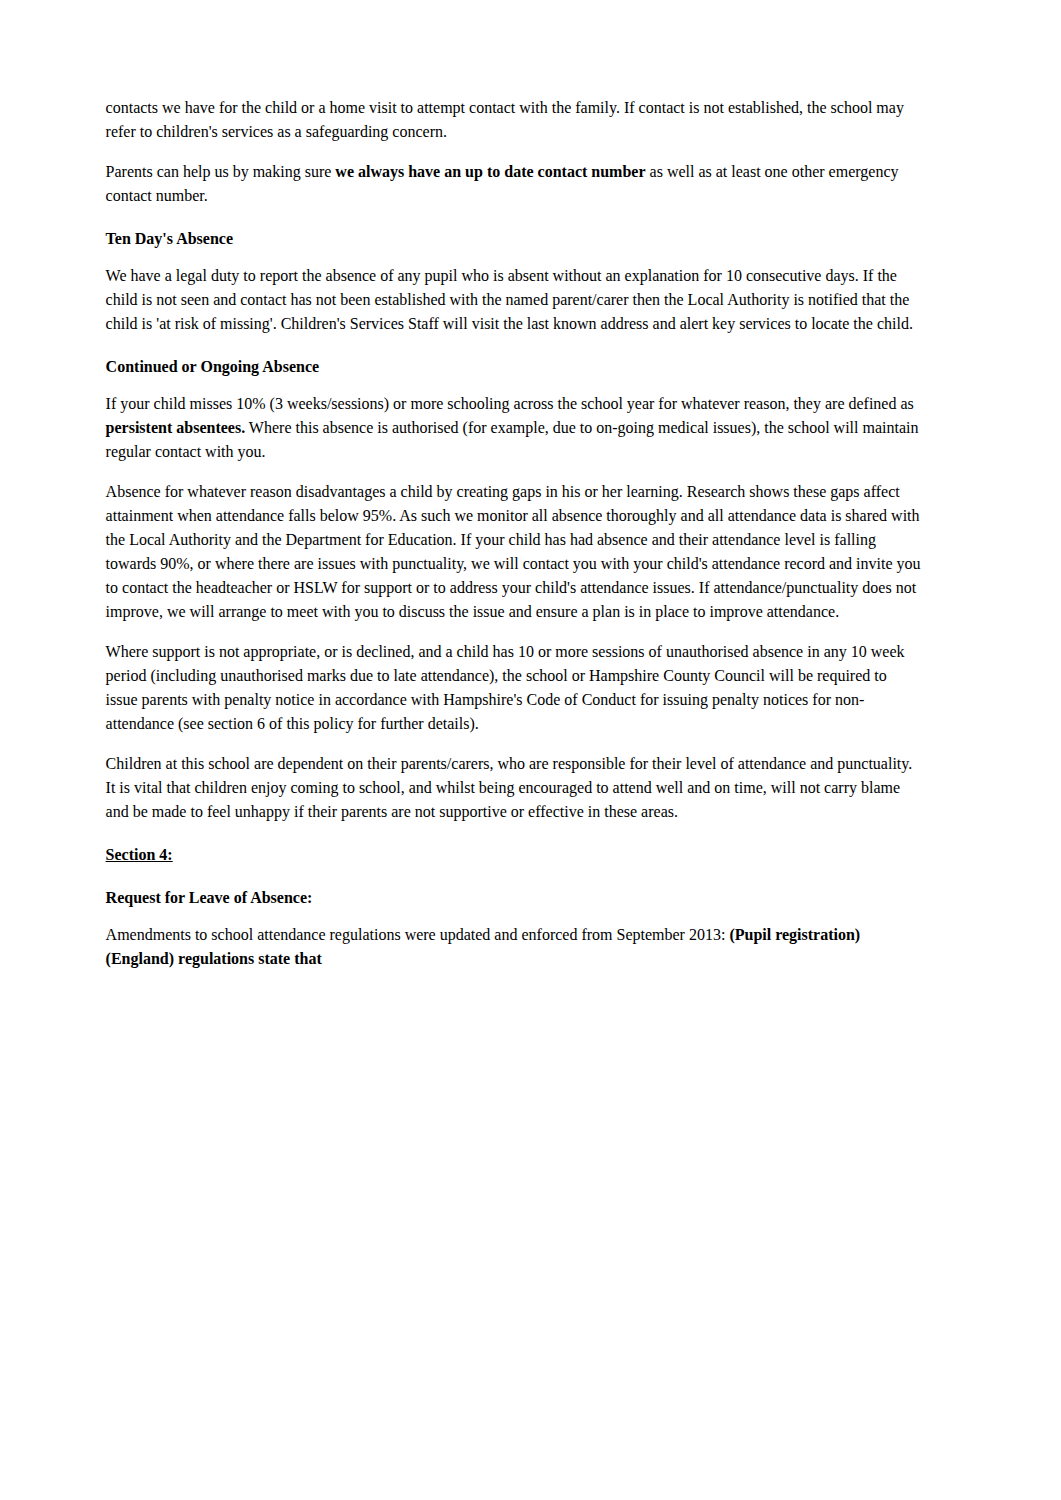contacts we have for the child or a home visit to attempt contact with the family. If contact is not established, the school may refer to children's services as a safeguarding concern.
Parents can help us by making sure we always have an up to date contact number as well as at least one other emergency contact number.
Ten Day's Absence
We have a legal duty to report the absence of any pupil who is absent without an explanation for 10 consecutive days. If the child is not seen and contact has not been established with the named parent/carer then the Local Authority is notified that the child is 'at risk of missing'. Children's Services Staff will visit the last known address and alert key services to locate the child.
Continued or Ongoing Absence
If your child misses 10% (3 weeks/sessions) or more schooling across the school year for whatever reason, they are defined as persistent absentees. Where this absence is authorised (for example, due to on-going medical issues), the school will maintain regular contact with you.
Absence for whatever reason disadvantages a child by creating gaps in his or her learning. Research shows these gaps affect attainment when attendance falls below 95%. As such we monitor all absence thoroughly and all attendance data is shared with the Local Authority and the Department for Education. If your child has had absence and their attendance level is falling towards 90%, or where there are issues with punctuality, we will contact you with your child's attendance record and invite you to contact the headteacher or HSLW for support or to address your child's attendance issues. If attendance/punctuality does not improve, we will arrange to meet with you to discuss the issue and ensure a plan is in place to improve attendance.
Where support is not appropriate, or is declined, and a child has 10 or more sessions of unauthorised absence in any 10 week period (including unauthorised marks due to late attendance), the school or Hampshire County Council will be required to issue parents with penalty notice in accordance with Hampshire's Code of Conduct for issuing penalty notices for non-attendance (see section 6 of this policy for further details).
Children at this school are dependent on their parents/carers, who are responsible for their level of attendance and punctuality. It is vital that children enjoy coming to school, and whilst being encouraged to attend well and on time, will not carry blame and be made to feel unhappy if their parents are not supportive or effective in these areas.
Section 4:
Request for Leave of Absence:
Amendments to school attendance regulations were updated and enforced from September 2013: (Pupil registration) (England) regulations state that